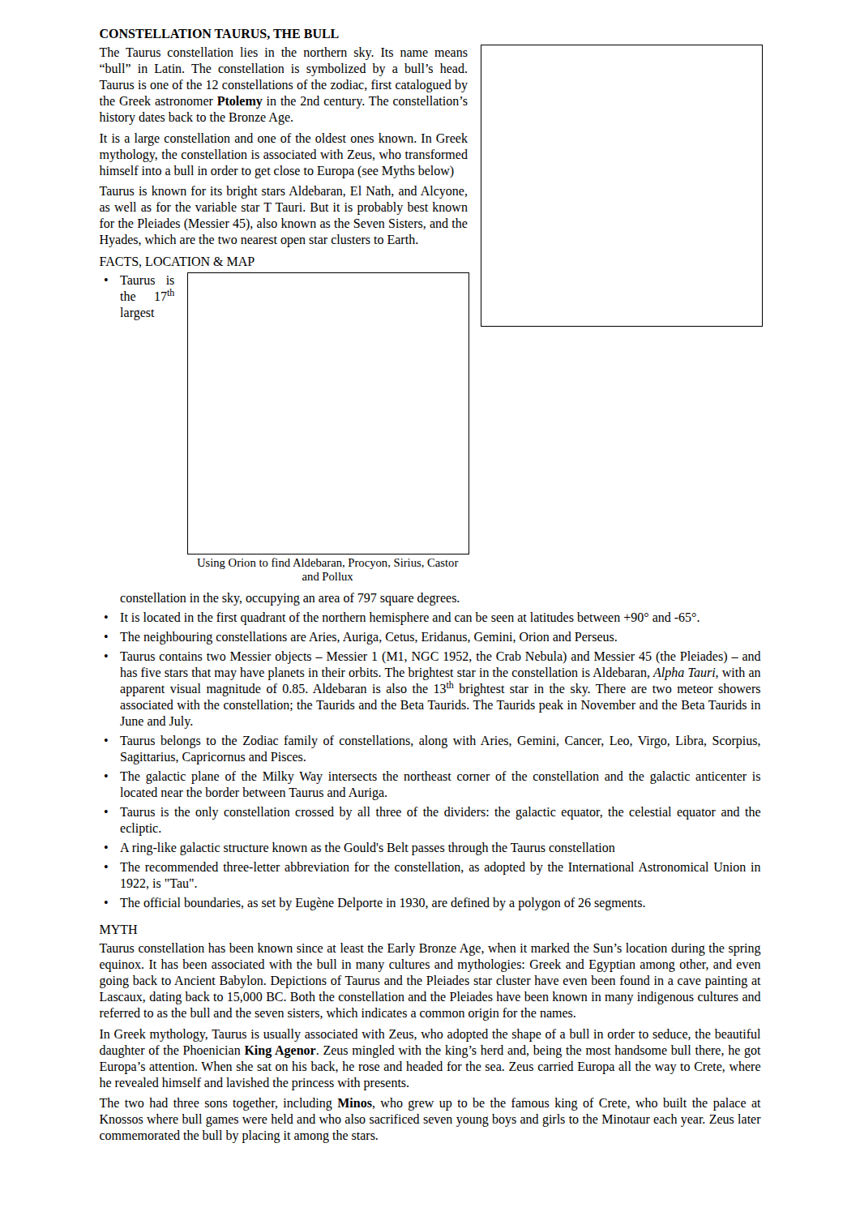Constellation Taurus, the Bull
The Taurus constellation lies in the northern sky. Its name means “bull” in Latin. The constellation is symbolized by a bull’s head. Taurus is one of the 12 constellations of the zodiac, first catalogued by the Greek astronomer Ptolemy in the 2nd century. The constellation’s history dates back to the Bronze Age.
It is a large constellation and one of the oldest ones known. In Greek mythology, the constellation is associated with Zeus, who transformed himself into a bull in order to get close to Europa (see Myths below)
Taurus is known for its bright stars Aldebaran, El Nath, and Alcyone, as well as for the variable star T Tauri. But it is probably best known for the Pleiades (Messier 45), also known as the Seven Sisters, and the Hyades, which are the two nearest open star clusters to Earth.
Facts, Location & Map
Using Orion to find Aldebaran, Procyon, Sirius, Castor and Pollux
Taurus is the 17th largest constellation in the sky, occupying an area of 797 square degrees.
It is located in the first quadrant of the northern hemisphere and can be seen at latitudes between +90° and -65°.
The neighbouring constellations are Aries, Auriga, Cetus, Eridanus, Gemini, Orion and Perseus.
Taurus contains two Messier objects – Messier 1 (M1, NGC 1952, the Crab Nebula) and Messier 45 (the Pleiades) – and has five stars that may have planets in their orbits. The brightest star in the constellation is Aldebaran, Alpha Tauri, with an apparent visual magnitude of 0.85. Aldebaran is also the 13th brightest star in the sky. There are two meteor showers associated with the constellation; the Taurids and the Beta Taurids. The Taurids peak in November and the Beta Taurids in June and July.
Taurus belongs to the Zodiac family of constellations, along with Aries, Gemini, Cancer, Leo, Virgo, Libra, Scorpius, Sagittarius, Capricornus and Pisces.
The galactic plane of the Milky Way intersects the northeast corner of the constellation and the galactic anticenter is located near the border between Taurus and Auriga.
Taurus is the only constellation crossed by all three of the dividers: the galactic equator, the celestial equator and the ecliptic.
A ring-like galactic structure known as the Gould's Belt passes through the Taurus constellation
The recommended three-letter abbreviation for the constellation, as adopted by the International Astronomical Union in 1922, is "Tau".
The official boundaries, as set by Eugène Delporte in 1930, are defined by a polygon of 26 segments.
Myth
Taurus constellation has been known since at least the Early Bronze Age, when it marked the Sun’s location during the spring equinox. It has been associated with the bull in many cultures and mythologies: Greek and Egyptian among other, and even going back to Ancient Babylon. Depictions of Taurus and the Pleiades star cluster have even been found in a cave painting at Lascaux, dating back to 15,000 BC. Both the constellation and the Pleiades have been known in many indigenous cultures and referred to as the bull and the seven sisters, which indicates a common origin for the names.
In Greek mythology, Taurus is usually associated with Zeus, who adopted the shape of a bull in order to seduce, the beautiful daughter of the Phoenician King Agenor. Zeus mingled with the king’s herd and, being the most handsome bull there, he got Europa’s attention. When she sat on his back, he rose and headed for the sea. Zeus carried Europa all the way to Crete, where he revealed himself and lavished the princess with presents.
The two had three sons together, including Minos, who grew up to be the famous king of Crete, who built the palace at Knossos where bull games were held and who also sacrificed seven young boys and girls to the Minotaur each year. Zeus later commemorated the bull by placing it among the stars.